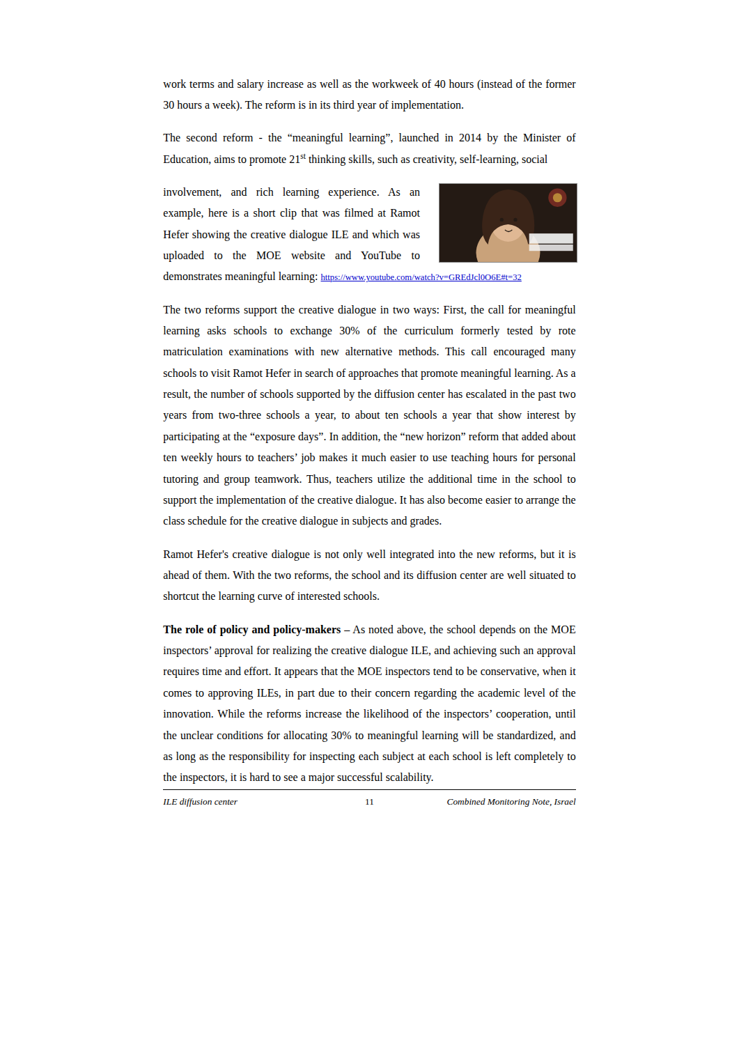work terms and salary increase as well as the workweek of 40 hours (instead of the former 30 hours a week). The reform is in its third year of implementation.
The second reform - the “meaningful learning”, launched in 2014 by the Minister of Education, aims to promote 21st thinking skills, such as creativity, self-learning, social
involvement, and rich learning experience. As an example, here is a short clip that was filmed at Ramot Hefer showing the creative dialogue ILE and which was uploaded to the MOE website and YouTube to demonstrates meaningful learning: https://www.youtube.com/watch?v=GREdJcl0O6E#t=32
The two reforms support the creative dialogue in two ways: First, the call for meaningful learning asks schools to exchange 30% of the curriculum formerly tested by rote matriculation examinations with new alternative methods. This call encouraged many schools to visit Ramot Hefer in search of approaches that promote meaningful learning. As a result, the number of schools supported by the diffusion center has escalated in the past two years from two-three schools a year, to about ten schools a year that show interest by participating at the “exposure days”. In addition, the “new horizon” reform that added about ten weekly hours to teachers’ job makes it much easier to use teaching hours for personal tutoring and group teamwork. Thus, teachers utilize the additional time in the school to support the implementation of the creative dialogue. It has also become easier to arrange the class schedule for the creative dialogue in subjects and grades.
Ramot Hefer's creative dialogue is not only well integrated into the new reforms, but it is ahead of them. With the two reforms, the school and its diffusion center are well situated to shortcut the learning curve of interested schools.
The role of policy and policy-makers – As noted above, the school depends on the MOE inspectors’ approval for realizing the creative dialogue ILE, and achieving such an approval requires time and effort. It appears that the MOE inspectors tend to be conservative, when it comes to approving ILEs, in part due to their concern regarding the academic level of the innovation. While the reforms increase the likelihood of the inspectors’ cooperation, until the unclear conditions for allocating 30% to meaningful learning will be standardized, and as long as the responsibility for inspecting each subject at each school is left completely to the inspectors, it is hard to see a major successful scalability.
ILE diffusion center
11
Combined Monitoring Note, Israel